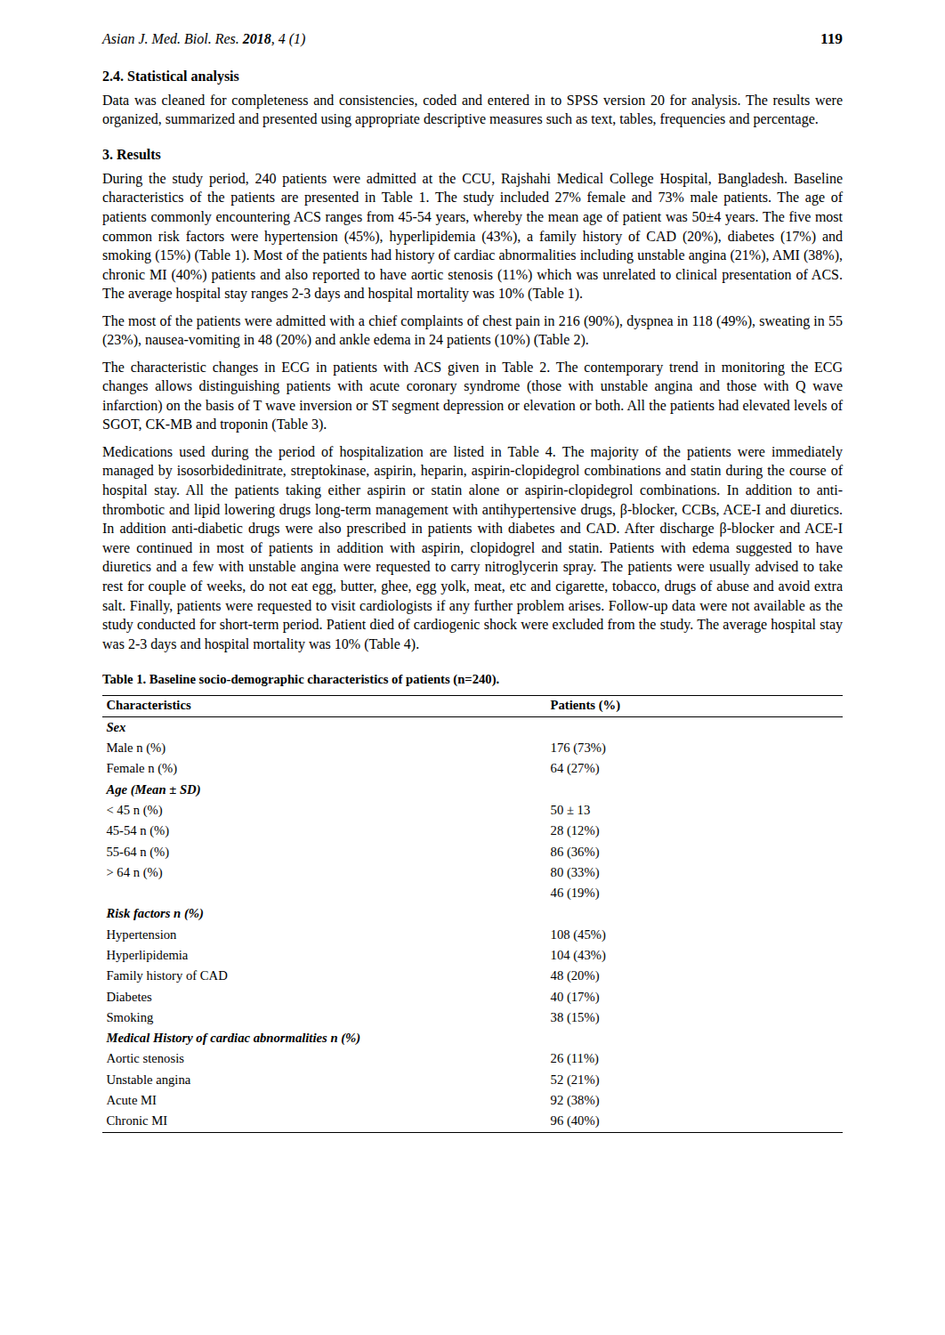Asian J. Med. Biol. Res. 2018, 4 (1) 119
2.4. Statistical analysis
Data was cleaned for completeness and consistencies, coded and entered in to SPSS version 20 for analysis. The results were organized, summarized and presented using appropriate descriptive measures such as text, tables, frequencies and percentage.
3. Results
During the study period, 240 patients were admitted at the CCU, Rajshahi Medical College Hospital, Bangladesh. Baseline characteristics of the patients are presented in Table 1. The study included 27% female and 73% male patients. The age of patients commonly encountering ACS ranges from 45-54 years, whereby the mean age of patient was 50±4 years. The five most common risk factors were hypertension (45%), hyperlipidemia (43%), a family history of CAD (20%), diabetes (17%) and smoking (15%) (Table 1). Most of the patients had history of cardiac abnormalities including unstable angina (21%), AMI (38%), chronic MI (40%) patients and also reported to have aortic stenosis (11%) which was unrelated to clinical presentation of ACS. The average hospital stay ranges 2-3 days and hospital mortality was 10% (Table 1).
The most of the patients were admitted with a chief complaints of chest pain in 216 (90%), dyspnea in 118 (49%), sweating in 55 (23%), nausea-vomiting in 48 (20%) and ankle edema in 24 patients (10%) (Table 2).
The characteristic changes in ECG in patients with ACS given in Table 2. The contemporary trend in monitoring the ECG changes allows distinguishing patients with acute coronary syndrome (those with unstable angina and those with Q wave infarction) on the basis of T wave inversion or ST segment depression or elevation or both. All the patients had elevated levels of SGOT, CK-MB and troponin (Table 3).
Medications used during the period of hospitalization are listed in Table 4. The majority of the patients were immediately managed by isosorbidedinitrate, streptokinase, aspirin, heparin, aspirin-clopidegrol combinations and statin during the course of hospital stay. All the patients taking either aspirin or statin alone or aspirin-clopidegrol combinations. In addition to anti-thrombotic and lipid lowering drugs long-term management with antihypertensive drugs, β-blocker, CCBs, ACE-I and diuretics. In addition anti-diabetic drugs were also prescribed in patients with diabetes and CAD. After discharge β-blocker and ACE-I were continued in most of patients in addition with aspirin, clopidogrel and statin. Patients with edema suggested to have diuretics and a few with unstable angina were requested to carry nitroglycerin spray. The patients were usually advised to take rest for couple of weeks, do not eat egg, butter, ghee, egg yolk, meat, etc and cigarette, tobacco, drugs of abuse and avoid extra salt. Finally, patients were requested to visit cardiologists if any further problem arises. Follow-up data were not available as the study conducted for short-term period. Patient died of cardiogenic shock were excluded from the study. The average hospital stay was 2-3 days and hospital mortality was 10% (Table 4).
Table 1. Baseline socio-demographic characteristics of patients (n=240).
| Characteristics | Patients (%) |
| --- | --- |
| Sex |
| Male n (%) | 176 (73%) |
| Female n (%) | 64 (27%) |
| Age (Mean ± SD) |
| < 45 n (%) | 50 ± 13 |
| 45-54 n (%) | 28 (12%) |
| 55-64 n (%) | 86 (36%) |
| > 64 n (%) | 80 (33%) |
| | 46 (19%) |
| Risk factors n (%) |
| Hypertension | 108 (45%) |
| Hyperlipidemia | 104 (43%) |
| Family history of CAD | 48 (20%) |
| Diabetes | 40 (17%) |
| Smoking | 38 (15%) |
| Medical History of cardiac abnormalities n (%) |
| Aortic stenosis | 26 (11%) |
| Unstable angina | 52 (21%) |
| Acute MI | 92 (38%) |
| Chronic MI | 96 (40%) |